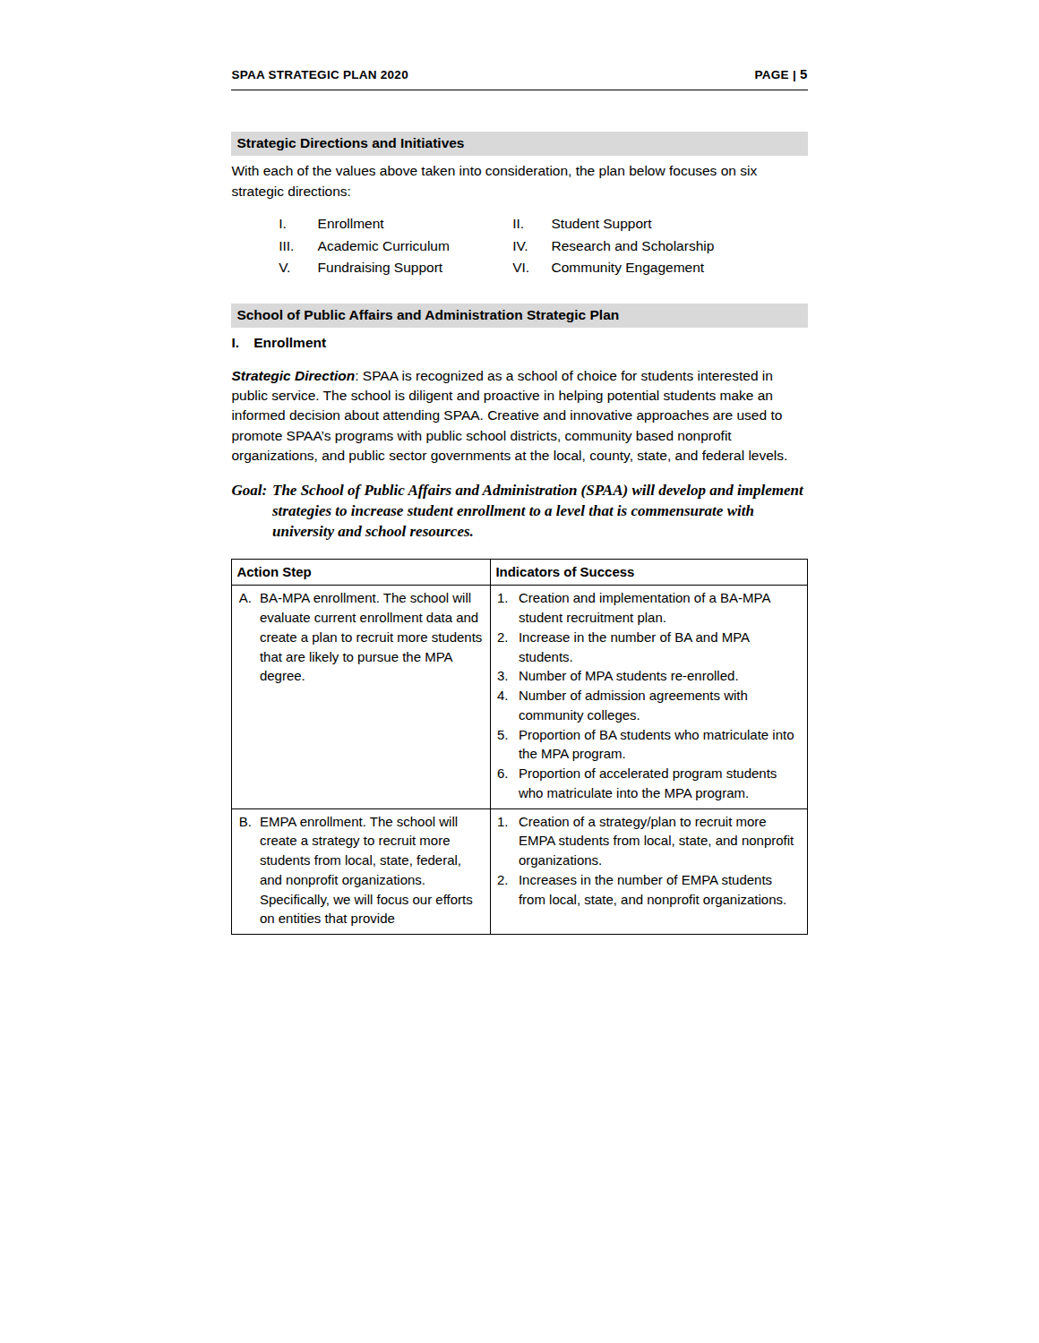SPAA Strategic Plan 2020
Page | 5
Strategic Directions and Initiatives
With each of the values above taken into consideration, the plan below focuses on six strategic directions:
| I. | Enrollment | | II. | Student Support |
| III. | Academic Curriculum | | IV. | Research and Scholarship |
| V. | Fundraising Support | | VI. | Community Engagement |
School of Public Affairs and Administration Strategic Plan
I. Enrollment
Strategic Direction: SPAA is recognized as a school of choice for students interested in public service. The school is diligent and proactive in helping potential students make an informed decision about attending SPAA. Creative and innovative approaches are used to promote SPAA’s programs with public school districts, community based nonprofit organizations, and public sector governments at the local, county, state, and federal levels.
Goal:
The School of Public Affairs and Administration (SPAA) will develop and implement strategies to increase student enrollment to a level that is commensurate with university and school resources.
| Action Step | Indicators of Success |
| --- | --- |
| A. BA-MPA enrollment. The school will evaluate current enrollment data and create a plan to recruit more students that are likely to pursue the MPA degree. | 1. Creation and implementation of a BA-MPA student recruitment plan. 2. Increase in the number of BA and MPA students. 3. Number of MPA students re-enrolled. 4. Number of admission agreements with community colleges. 5. Proportion of BA students who matriculate into the MPA program. 6. Proportion of accelerated program students who matriculate into the MPA program. |
| B. EMPA enrollment. The school will create a strategy to recruit more students from local, state, federal, and nonprofit organizations. Specifically, we will focus our efforts on entities that provide | 1. Creation of a strategy/plan to recruit more EMPA students from local, state, and nonprofit organizations. 2. Increases in the number of EMPA students from local, state, and nonprofit organizations. |